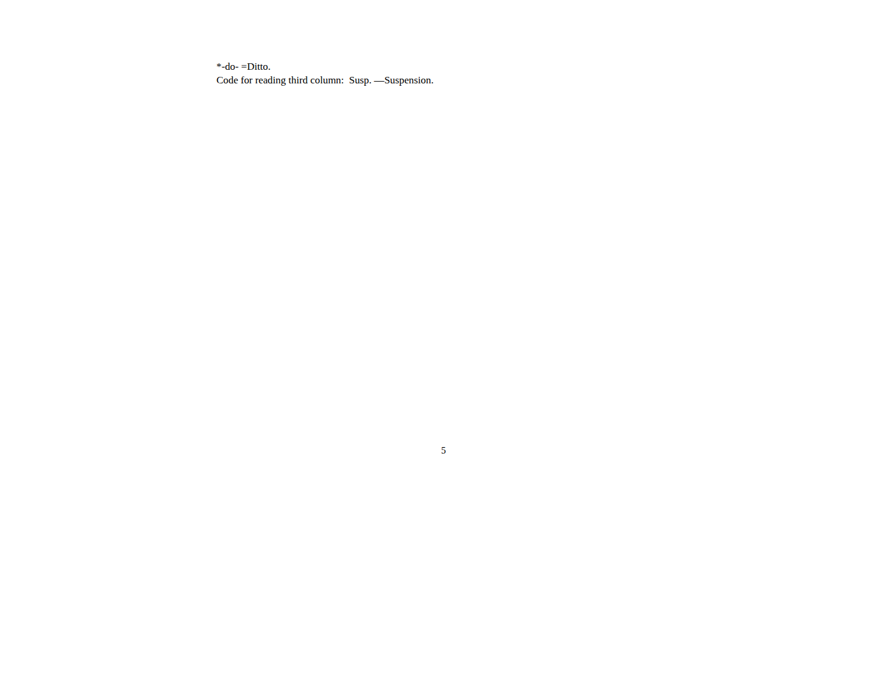*-do- =Ditto.
Code for reading third column: Susp. —Suspension.
5